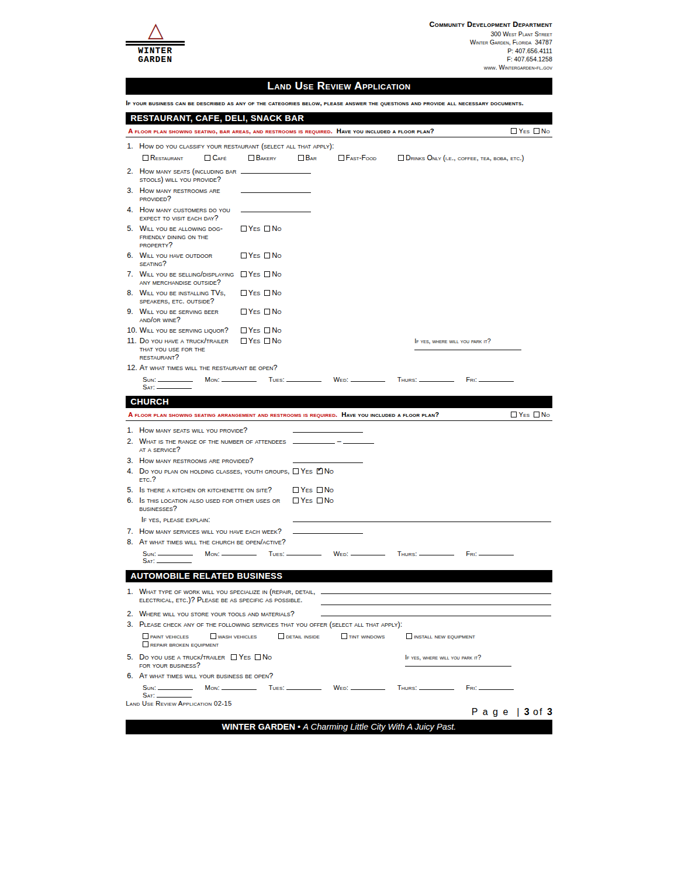△
WINTER
GARDEN
Community Development Department
300 West Plant Street
Winter Garden, Florida 34787
P: 407.656.4111
F: 407.654.1258
www. Wintergarden-fl.gov
Land Use Review Application
If your business can be described as any of the categories below, please answer the questions and provide all necessary documents.
RESTAURANT, CAFE, DELI, SNACK BAR
A floor plan showing seating, bar areas, and restrooms is required. Have you included a floor plan?
Yes No
| 1. | How do you classify your restaurant (select all that apply): |
Restaurant Café Bakery Bar Fast-Food Drinks Only (i.e., coffee, tea, boba, etc.)
| 2. | How many seats (including bar stools) will you provide? | | |
| 3. | How many restrooms are provided? | | |
| 4. | How many customers do you expect to visit each day? | | |
| 5. | Will you be allowing dog-friendly dining on the property? | Yes No | |
| 6. | Will you have outdoor seating? | Yes No | |
| 7. | Will you be selling/displaying any merchandise outside? | Yes No | |
| 8. | Will you be installing TVs, speakers, etc. outside? | Yes No | |
| 9. | Will you be serving beer and/or wine? | Yes No | |
| 10. | Will you be serving liquor? | Yes No | |
| 11. | Do you have a truck/trailer that you use for the restaurant? | Yes No | If yes, where will you park it? |
| 12. | At what times will the restaurant be open? |
Sun: Mon: Tues: Wed: Thurs: Fri: Sat:
CHURCH
A floor plan showing seating arrangement and restrooms is required. Have you included a floor plan?
Yes No
| 1. | How many seats will you provide? | | |
| 2. | What is the range of the number of attendees at a service? | – | |
| 3. | How many restrooms are provided? | | |
| 4. | Do you plan on holding classes, youth groups, etc.? | Yes No | |
| 5. | Is there a kitchen or kitchenette on site? | Yes No | |
| 6. | Is this location also used for other uses or businesses? | Yes No | |
| | If yes, please explain: | |
| 7. | How many services will you have each week? | | |
| 8. | At what times will the church be open/active? |
Sun: Mon: Tues: Wed: Thurs: Fri: Sat:
AUTOMOBILE RELATED BUSINESS
| 1. | What type of work will you specialize in (repair, detail, electrical, etc.)? Please be as specific as possible. | |
| 2. | Where will you store your tools and materials? | |
| 3. | Please check any of the following services that you offer (select all that apply): |
paint vehicles wash vehicles detail inside tint windows install new equipment repair broken equipment
| 5. | Do you use a truck/trailer for your business? | Yes No | If yes, where will you park it? |
| 6. | At what times will your business be open? |
Sun: Mon: Tues: Wed: Thurs: Fri: Sat:
Land Use Review Application 02-15
P a g e | 3 of 3
WINTER GARDEN • A Charming Little City With A Juicy Past.